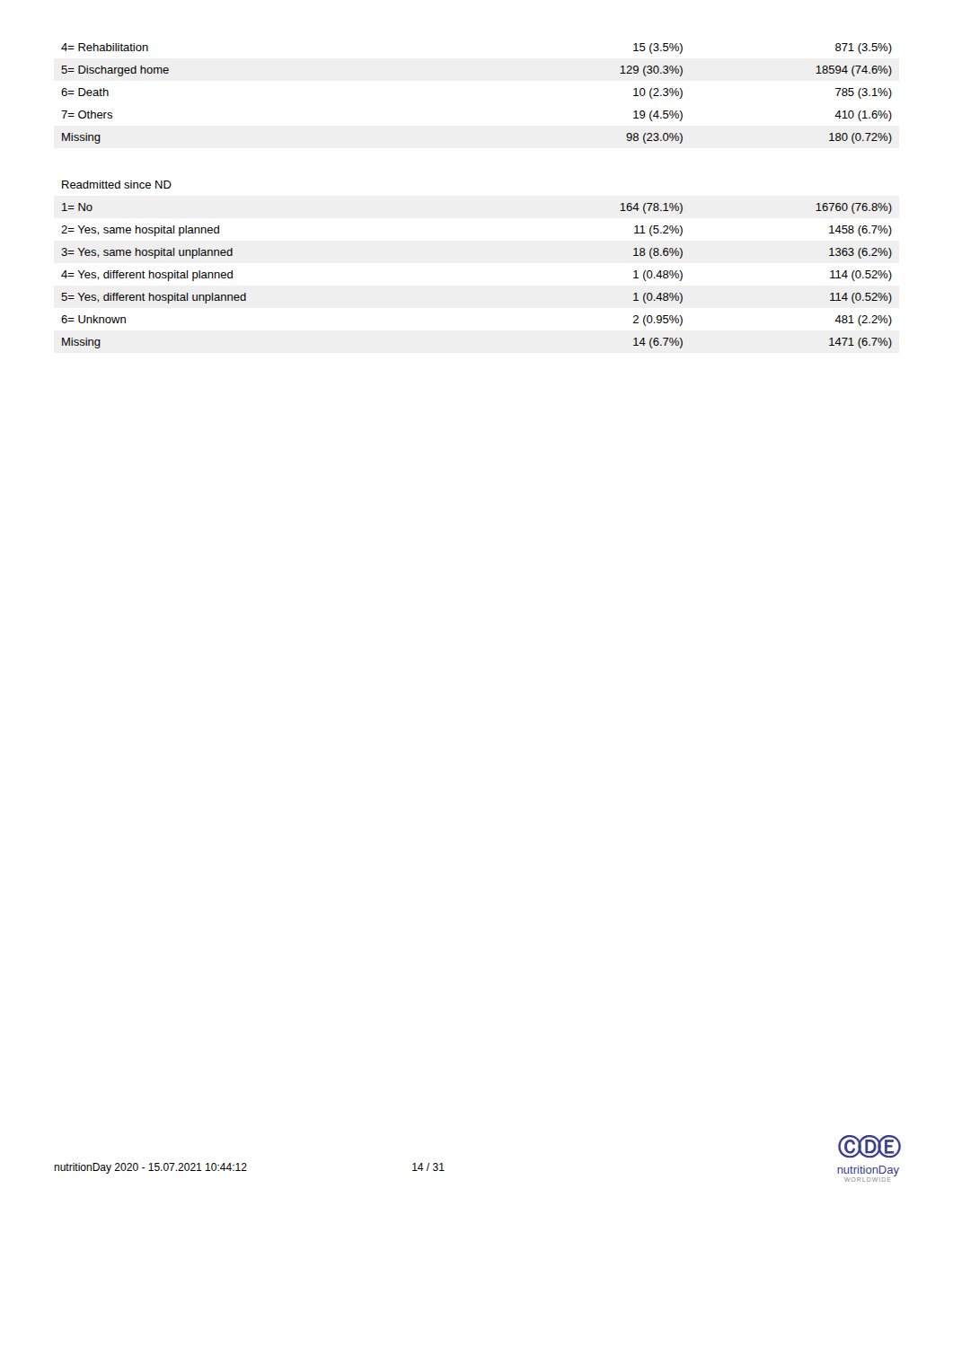| 4= Rehabilitation | 15 (3.5%) | 871 (3.5%) |
| 5= Discharged home | 129 (30.3%) | 18594 (74.6%) |
| 6= Death | 10 (2.3%) | 785 (3.1%) |
| 7= Others | 19 (4.5%) | 410 (1.6%) |
| Missing | 98 (23.0%) | 180 (0.72%) |
| Readmitted since ND | | |
| 1= No | 164 (78.1%) | 16760 (76.8%) |
| 2= Yes, same hospital planned | 11 (5.2%) | 1458 (6.7%) |
| 3= Yes, same hospital unplanned | 18 (8.6%) | 1363 (6.2%) |
| 4= Yes, different hospital planned | 1 (0.48%) | 114 (0.52%) |
| 5= Yes, different hospital unplanned | 1 (0.48%) | 114 (0.52%) |
| 6= Unknown | 2 (0.95%) | 481 (2.2%) |
| Missing | 14 (6.7%) | 1471 (6.7%) |
nutritionDay 2020 - 15.07.2021 10:44:12 14 / 31
ⒸⒹⒺ
nutritionDay
WORLDWIDE